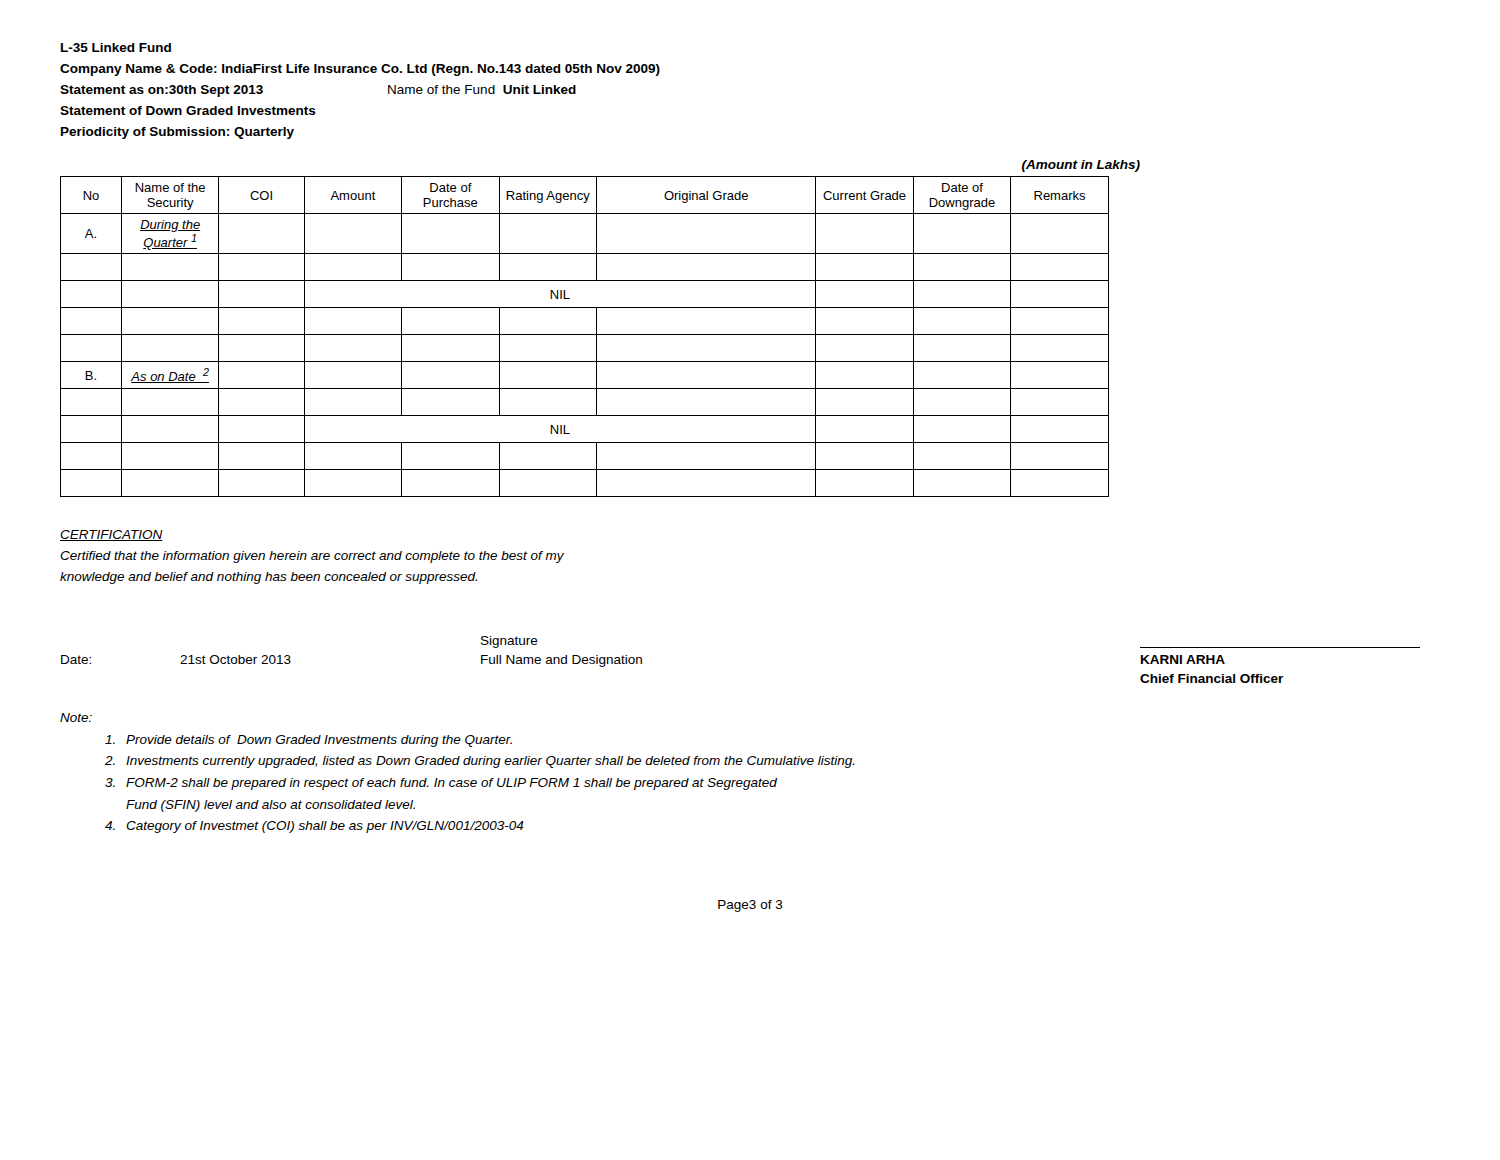L-35 Linked Fund
Company Name & Code: IndiaFirst Life Insurance Co. Ltd (Regn. No.143 dated 05th Nov 2009)
Statement as on:30th Sept 2013 Name of the Fund Unit Linked
Statement of Down Graded Investments
Periodicity of Submission: Quarterly
(Amount in Lakhs)
| No | Name of the Security | COI | Amount | Date of Purchase | Rating Agency | Original Grade | Current Grade | Date of Downgrade | Remarks |
| --- | --- | --- | --- | --- | --- | --- | --- | --- | --- |
| A. | During the Quarter 1 | | | | | | | | |
| | | | NIL | | | |
| B. | As on Date 2 | | | | | | | | |
| | | | NIL | | | |
CERTIFICATION
Certified that the information given herein are correct and complete to the best of my
knowledge and belief and nothing has been concealed or suppressed.
| | | Signature | |
| Date: | 21st October 2013 | Full Name and Designation | KARNI ARHA |
| | | | Chief Financial Officer |
Note:
Provide details of Down Graded Investments during the Quarter.
Investments currently upgraded, listed as Down Graded during earlier Quarter shall be deleted from the Cumulative listing.
FORM-2 shall be prepared in respect of each fund. In case of ULIP FORM 1 shall be prepared at Segregated
Fund (SFIN) level and also at consolidated level.
Category of Investmet (COI) shall be as per INV/GLN/001/2003-04
Page3 of 3